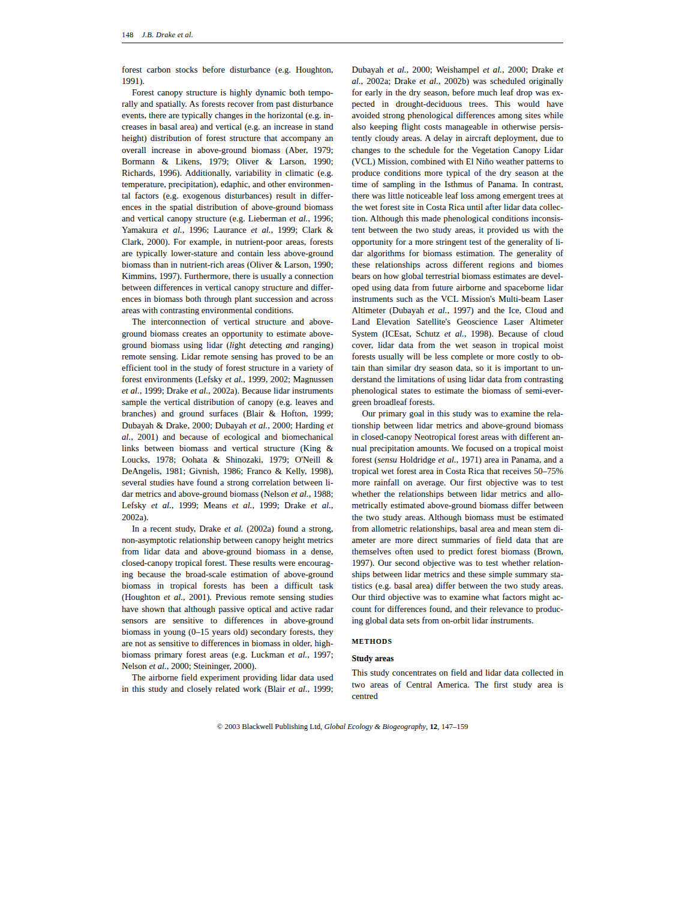148 J.B. Drake et al.
forest carbon stocks before disturbance (e.g. Houghton, 1991).
Forest canopy structure is highly dynamic both temporally and spatially. As forests recover from past disturbance events, there are typically changes in the horizontal (e.g. increases in basal area) and vertical (e.g. an increase in stand height) distribution of forest structure that accompany an overall increase in above-ground biomass (Aber, 1979; Bormann & Likens, 1979; Oliver & Larson, 1990; Richards, 1996). Additionally, variability in climatic (e.g. temperature, precipitation), edaphic, and other environmental factors (e.g. exogenous disturbances) result in differences in the spatial distribution of above-ground biomass and vertical canopy structure (e.g. Lieberman et al., 1996; Yamakura et al., 1996; Laurance et al., 1999; Clark & Clark, 2000). For example, in nutrient-poor areas, forests are typically lower-stature and contain less above-ground biomass than in nutrient-rich areas (Oliver & Larson, 1990; Kimmins, 1997). Furthermore, there is usually a connection between differences in vertical canopy structure and differences in biomass both through plant succession and across areas with contrasting environmental conditions.
The interconnection of vertical structure and above-ground biomass creates an opportunity to estimate above-ground biomass using lidar (light detecting and ranging) remote sensing. Lidar remote sensing has proved to be an efficient tool in the study of forest structure in a variety of forest environments (Lefsky et al., 1999, 2002; Magnussen et al., 1999; Drake et al., 2002a). Because lidar instruments sample the vertical distribution of canopy (e.g. leaves and branches) and ground surfaces (Blair & Hofton, 1999; Dubayah & Drake, 2000; Dubayah et al., 2000; Harding et al., 2001) and because of ecological and biomechanical links between biomass and vertical structure (King & Loucks, 1978; Oohata & Shinozaki, 1979; O'Neill & DeAngelis, 1981; Givnish, 1986; Franco & Kelly, 1998), several studies have found a strong correlation between lidar metrics and above-ground biomass (Nelson et al., 1988; Lefsky et al., 1999; Means et al., 1999; Drake et al., 2002a).
In a recent study, Drake et al. (2002a) found a strong, non-asymptotic relationship between canopy height metrics from lidar data and above-ground biomass in a dense, closed-canopy tropical forest. These results were encouraging because the broad-scale estimation of above-ground biomass in tropical forests has been a difficult task (Houghton et al., 2001). Previous remote sensing studies have shown that although passive optical and active radar sensors are sensitive to differences in above-ground biomass in young (0–15 years old) secondary forests, they are not as sensitive to differences in biomass in older, high-biomass primary forest areas (e.g. Luckman et al., 1997; Nelson et al., 2000; Steininger, 2000).
The airborne field experiment providing lidar data used in this study and closely related work (Blair et al., 1999; Dubayah et al., 2000; Weishampel et al., 2000; Drake et al., 2002a; Drake et al., 2002b) was scheduled originally for early in the dry season, before much leaf drop was expected in drought-deciduous trees. This would have avoided strong phenological differences among sites while also keeping flight costs manageable in otherwise persistently cloudy areas. A delay in aircraft deployment, due to changes to the schedule for the Vegetation Canopy Lidar (VCL) Mission, combined with El Niño weather patterns to produce conditions more typical of the dry season at the time of sampling in the Isthmus of Panama. In contrast, there was little noticeable leaf loss among emergent trees at the wet forest site in Costa Rica until after lidar data collection. Although this made phenological conditions inconsistent between the two study areas, it provided us with the opportunity for a more stringent test of the generality of lidar algorithms for biomass estimation. The generality of these relationships across different regions and biomes bears on how global terrestrial biomass estimates are developed using data from future airborne and spaceborne lidar instruments such as the VCL Mission's Multi-beam Laser Altimeter (Dubayah et al., 1997) and the Ice, Cloud and Land Elevation Satellite's Geoscience Laser Altimeter System (ICEsat, Schutz et al., 1998). Because of cloud cover, lidar data from the wet season in tropical moist forests usually will be less complete or more costly to obtain than similar dry season data, so it is important to understand the limitations of using lidar data from contrasting phenological states to estimate the biomass of semi-evergreen broadleaf forests.
Our primary goal in this study was to examine the relationship between lidar metrics and above-ground biomass in closed-canopy Neotropical forest areas with different annual precipitation amounts. We focused on a tropical moist forest (sensu Holdridge et al., 1971) area in Panama, and a tropical wet forest area in Costa Rica that receives 50–75% more rainfall on average. Our first objective was to test whether the relationships between lidar metrics and allometrically estimated above-ground biomass differ between the two study areas. Although biomass must be estimated from allometric relationships, basal area and mean stem diameter are more direct summaries of field data that are themselves often used to predict forest biomass (Brown, 1997). Our second objective was to test whether relationships between lidar metrics and these simple summary statistics (e.g. basal area) differ between the two study areas. Our third objective was to examine what factors might account for differences found, and their relevance to producing global data sets from on-orbit lidar instruments.
Methods
Study areas
This study concentrates on field and lidar data collected in two areas of Central America. The first study area is centred
© 2003 Blackwell Publishing Ltd, Global Ecology & Biogeography, 12, 147–159